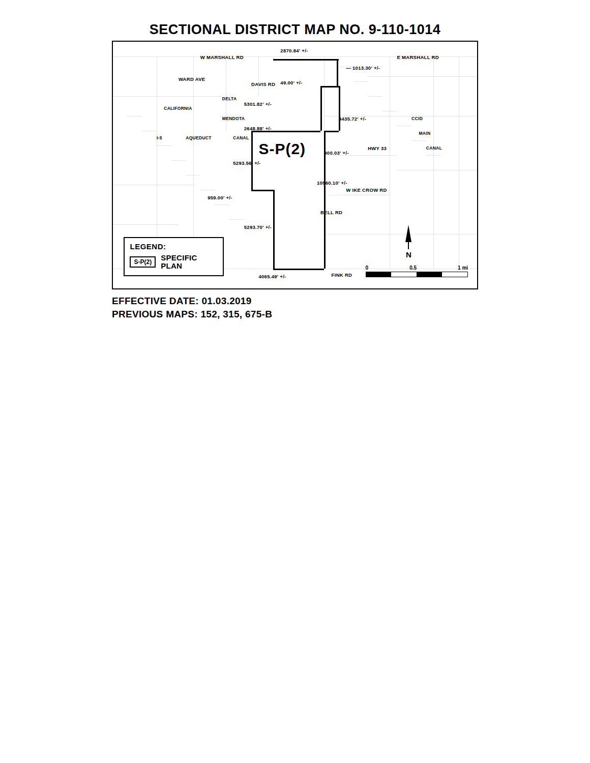SECTIONAL DISTRICT MAP NO. 9-110-1014
W MARSHALL RD
E MARSHALL RD
2870.84' +/-
— 1013.30' +/-
49.00' +/-
5301.82' +/-
2648.88' +/-
4435.72' +/-
900.03' +/-
5293.56' +/-
959.00' +/-
5293.70' +/-
10560.10' +/-
4065.49' +/-
FINK RD
W IKE CROW RD
WARD AVE
DAVIS RD
BELL RD
HWY 33
DELTA
MENDOTA
CANAL
CALIFORNIA
AQUEDUCT
I-5
CCID
MAIN
CANAL
S-P(2)
LEGEND:
S-P(2) SPECIFIC
PLAN
N
0 0.5 1 mi
EFFECTIVE DATE: 01.03.2019
PREVIOUS MAPS: 152, 315, 675-B